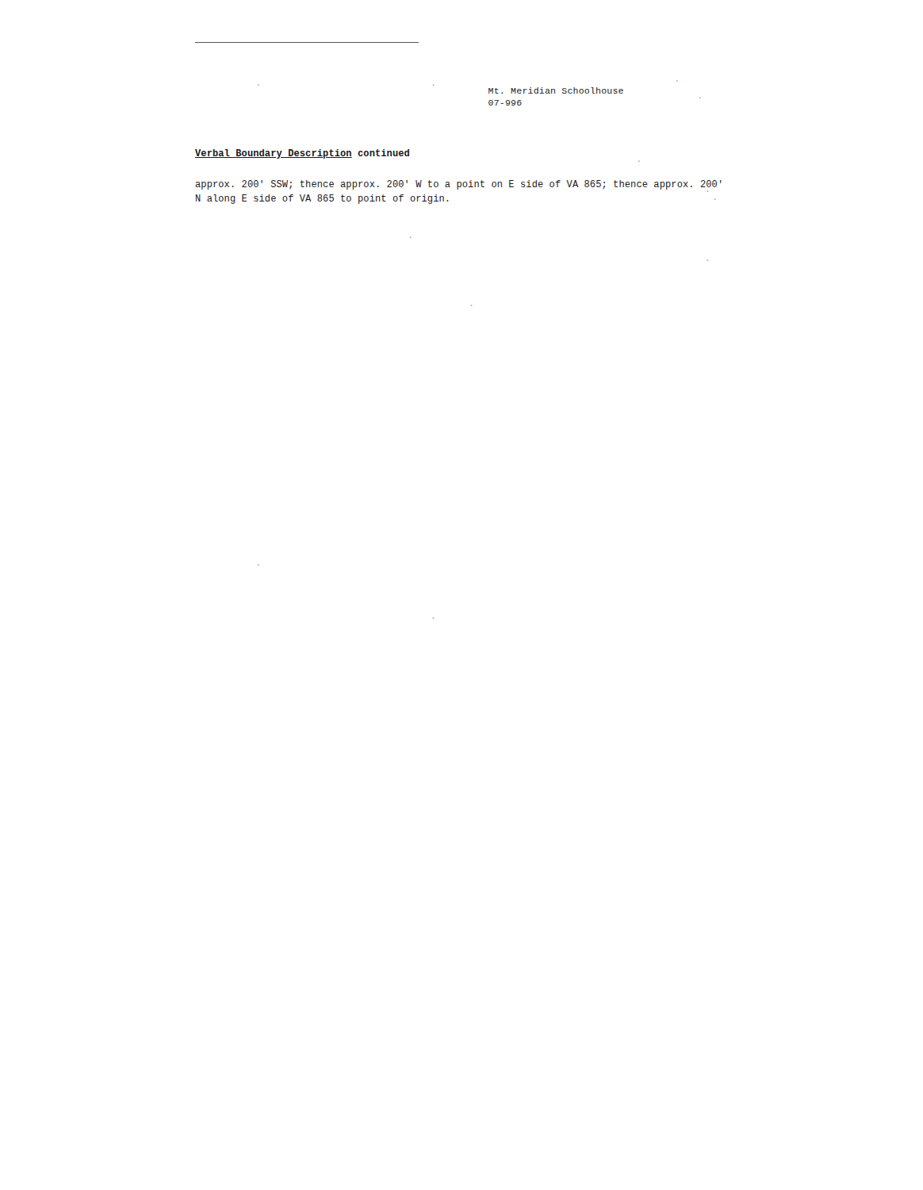. . . .
Mt. Meridian Schoolhouse
07-996
Verbal Boundary Description continued
approx. 200' SSW; thence approx. 200' W to a point on E side of VA 865; thence approx. 200'
N along E side of VA 865 to point of origin.
. . . . . . . .